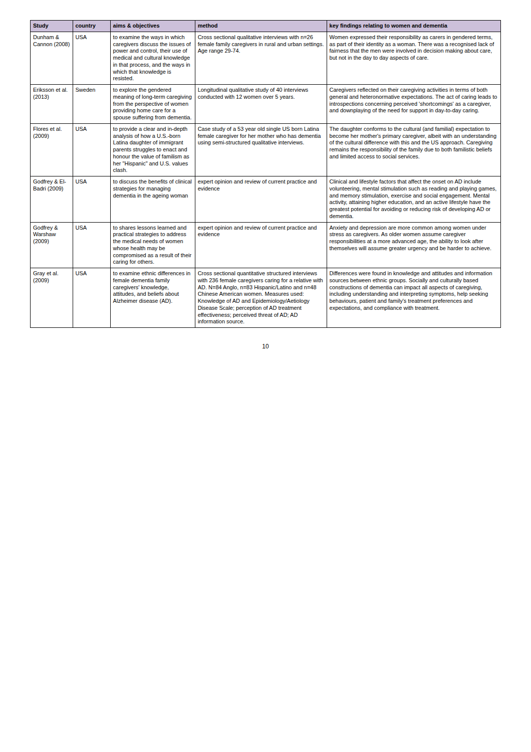| Study | country | aims & objectives | method | key findings relating to women and dementia |
| --- | --- | --- | --- | --- |
| Dunham & Cannon (2008) | USA | to examine the ways in which caregivers discuss the issues of power and control, their use of medical and cultural knowledge in that process, and the ways in which that knowledge is resisted. | Cross sectional qualitative interviews with n=26 female family caregivers in rural and urban settings. Age range 29-74. | Women expressed their responsibility as carers in gendered terms, as part of their identity as a woman. There was a recognised lack of fairness that the men were involved in decision making about care, but not in the day to day aspects of care. |
| Eriksson et al. (2013) | Sweden | to explore the gendered meaning of long-term caregiving from the perspective of women providing home care for a spouse suffering from dementia. | Longitudinal qualitative study of 40 interviews conducted with 12 women over 5 years. | Caregivers reflected on their caregiving activities in terms of both general and heteronormative expectations. The act of caring leads to introspections concerning perceived 'shortcomings' as a caregiver, and downplaying of the need for support in day-to-day caring. |
| Flores et al. (2009) | USA | to provide a clear and in-depth analysis of how a U.S.-born Latina daughter of immigrant parents struggles to enact and honour the value of familism as her "Hispanic" and U.S. values clash. | Case study of a 53 year old single US born Latina female caregiver for her mother who has dementia using semi-structured qualitative interviews. | The daughter conforms to the cultural (and familial) expectation to become her mother's primary caregiver, albeit with an understanding of the cultural difference with this and the US approach. Caregiving remains the responsibility of the family due to both familistic beliefs and limited access to social services. |
| Godfrey & El-Badri (2009) | USA | to discuss the benefits of clinical strategies for managing dementia in the ageing woman | expert opinion and review of current practice and evidence | Clinical and lifestyle factors that affect the onset on AD include volunteering, mental stimulation such as reading and playing games, and memory stimulation, exercise and social engagement. Mental activity, attaining higher education, and an active lifestyle have the greatest potential for avoiding or reducing risk of developing AD or dementia. |
| Godfrey & Warshaw (2009) | USA | to shares lessons learned and practical strategies to address the medical needs of women whose health may be compromised as a result of their caring for others. | expert opinion and review of current practice and evidence | Anxiety and depression are more common among women under stress as caregivers. As older women assume caregiver responsibilities at a more advanced age, the ability to look after themselves will assume greater urgency and be harder to achieve. |
| Gray et al. (2009) | USA | to examine ethnic differences in female dementia family caregivers' knowledge, attitudes, and beliefs about Alzheimer disease (AD). | Cross sectional quantitative structured interviews with 236 female caregivers caring for a relative with AD. N=84 Anglo, n=83 Hispanic/Latino and n=48 Chinese American women. Measures used: Knowledge of AD and Epidemiology/Aetiology Disease Scale; perception of AD treatment effectiveness; perceived threat of AD; AD information source. | Differences were found in knowledge and attitudes and information sources between ethnic groups. Socially and culturally based constructions of dementia can impact all aspects of caregiving, including understanding and interpreting symptoms, help seeking behaviours, patient and family's treatment preferences and expectations, and compliance with treatment. |
10